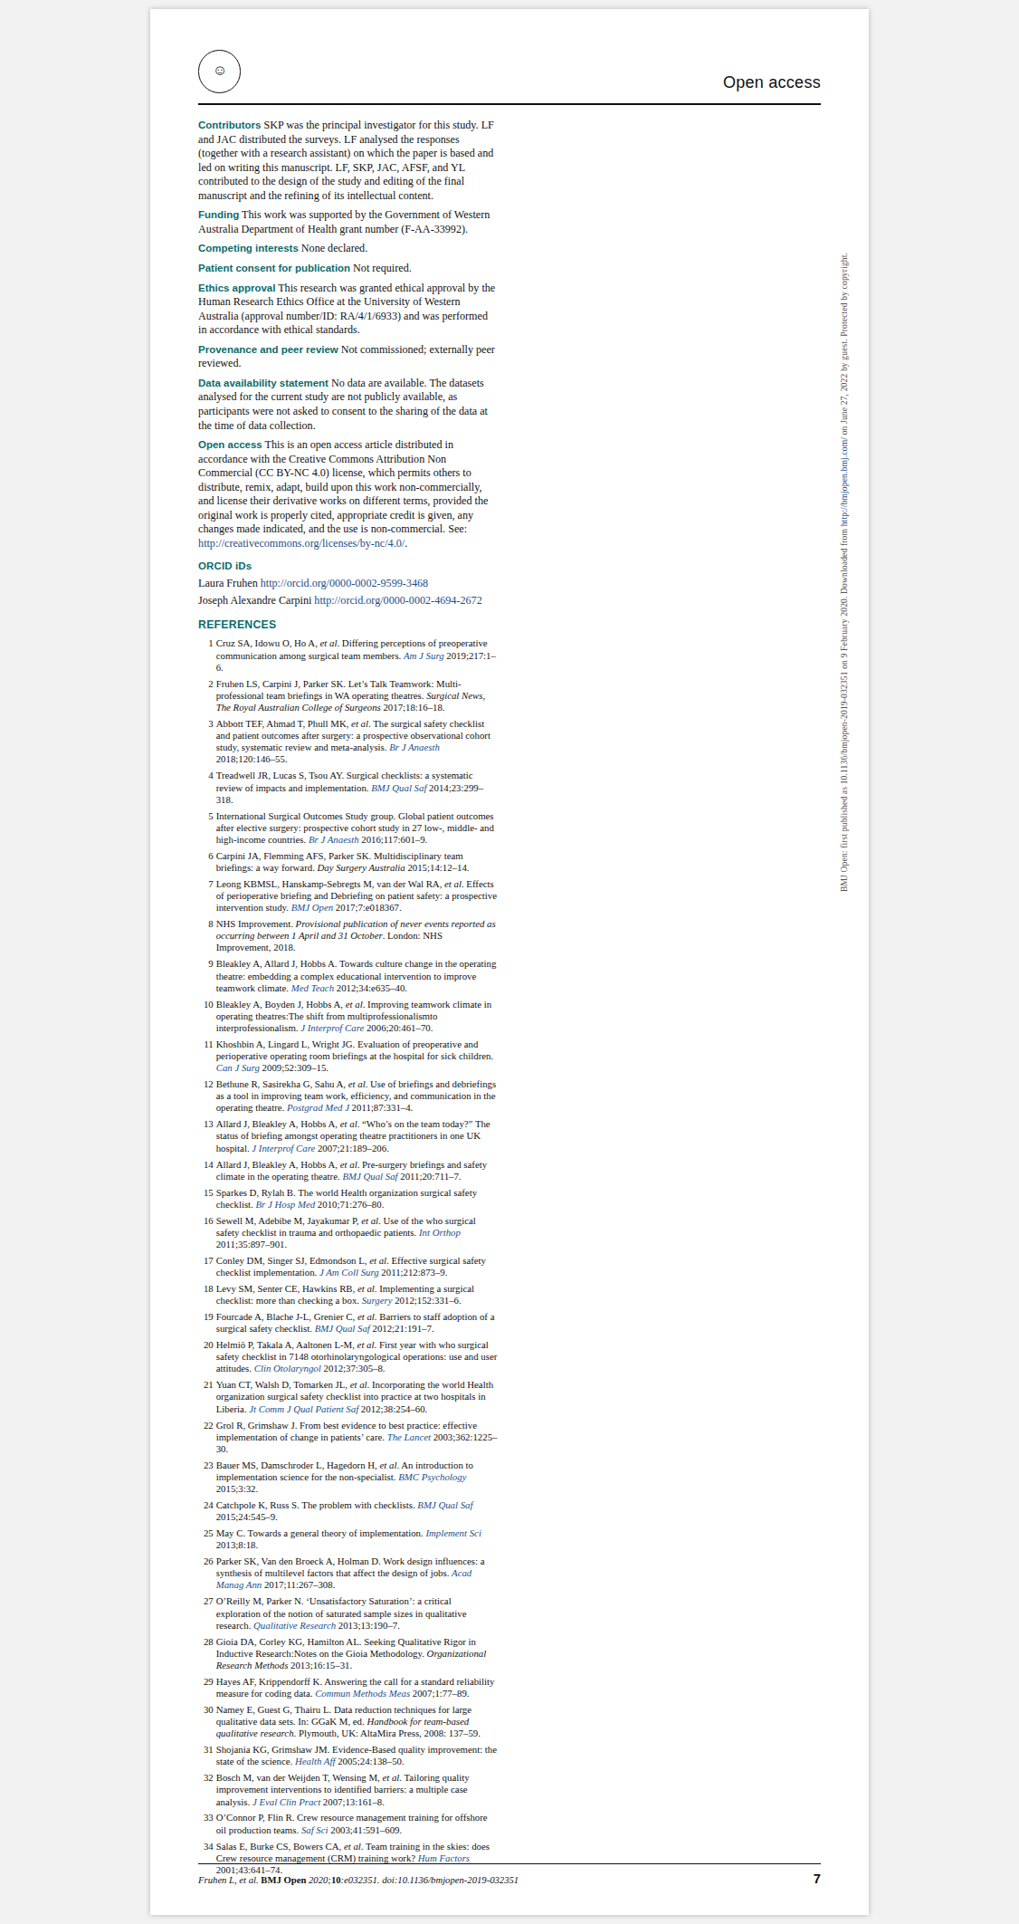☺
Open access
BMJ Open: first published as 10.1136/bmjopen-2019-032351 on 9 February 2020. Downloaded from http://bmjopen.bmj.com/ on June 27, 2022 by guest. Protected by copyright.
Contributors SKP was the principal investigator for this study. LF and JAC distributed the surveys. LF analysed the responses (together with a research assistant) on which the paper is based and led on writing this manuscript. LF, SKP, JAC, AFSF, and YL contributed to the design of the study and editing of the final manuscript and the refining of its intellectual content.
Funding This work was supported by the Government of Western Australia Department of Health grant number (F-AA-33992).
Competing interests None declared.
Patient consent for publication Not required.
Ethics approval This research was granted ethical approval by the Human Research Ethics Office at the University of Western Australia (approval number/ID: RA/4/1/6933) and was performed in accordance with ethical standards.
Provenance and peer review Not commissioned; externally peer reviewed.
Data availability statement No data are available. The datasets analysed for the current study are not publicly available, as participants were not asked to consent to the sharing of the data at the time of data collection.
Open access This is an open access article distributed in accordance with the Creative Commons Attribution Non Commercial (CC BY-NC 4.0) license, which permits others to distribute, remix, adapt, build upon this work non-commercially, and license their derivative works on different terms, provided the original work is properly cited, appropriate credit is given, any changes made indicated, and the use is non-commercial. See: http://creativecommons.org/licenses/by-nc/4.0/.
ORCID iDs
Laura Fruhen http://orcid.org/0000-0002-9599-3468
Joseph Alexandre Carpini http://orcid.org/0000-0002-4694-2672
REFERENCES
Cruz SA, Idowu O, Ho A, et al. Differing perceptions of preoperative communication among surgical team members. Am J Surg 2019;217:1–6.
Fruhen LS, Carpini J, Parker SK. Let’s Talk Teamwork: Multi-professional team briefings in WA operating theatres. Surgical News, The Royal Australian College of Surgeons 2017;18:16–18.
Abbott TEF, Ahmad T, Phull MK, et al. The surgical safety checklist and patient outcomes after surgery: a prospective observational cohort study, systematic review and meta-analysis. Br J Anaesth 2018;120:146–55.
Treadwell JR, Lucas S, Tsou AY. Surgical checklists: a systematic review of impacts and implementation. BMJ Qual Saf 2014;23:299–318.
International Surgical Outcomes Study group. Global patient outcomes after elective surgery: prospective cohort study in 27 low-, middle- and high-income countries. Br J Anaesth 2016;117:601–9.
Carpini JA, Flemming AFS, Parker SK. Multidisciplinary team briefings: a way forward. Day Surgery Australia 2015;14:12–14.
Leong KBMSL, Hanskamp-Sebregts M, van der Wal RA, et al. Effects of perioperative briefing and Debriefing on patient safety: a prospective intervention study. BMJ Open 2017;7:e018367.
NHS Improvement. Provisional publication of never events reported as occurring between 1 April and 31 October. London: NHS Improvement, 2018.
Bleakley A, Allard J, Hobbs A. Towards culture change in the operating theatre: embedding a complex educational intervention to improve teamwork climate. Med Teach 2012;34:e635–40.
Bleakley A, Boyden J, Hobbs A, et al. Improving teamwork climate in operating theatres:The shift from multiprofessionalismto interprofessionalism. J Interprof Care 2006;20:461–70.
Khoshbin A, Lingard L, Wright JG. Evaluation of preoperative and perioperative operating room briefings at the hospital for sick children. Can J Surg 2009;52:309–15.
Bethune R, Sasirekha G, Sahu A, et al. Use of briefings and debriefings as a tool in improving team work, efficiency, and communication in the operating theatre. Postgrad Med J 2011;87:331–4.
Allard J, Bleakley A, Hobbs A, et al. “Who’s on the team today?” The status of briefing amongst operating theatre practitioners in one UK hospital. J Interprof Care 2007;21:189–206.
Allard J, Bleakley A, Hobbs A, et al. Pre-surgery briefings and safety climate in the operating theatre. BMJ Qual Saf 2011;20:711–7.
Sparkes D, Rylah B. The world Health organization surgical safety checklist. Br J Hosp Med 2010;71:276–80.
Sewell M, Adebibe M, Jayakumar P, et al. Use of the who surgical safety checklist in trauma and orthopaedic patients. Int Orthop 2011;35:897–901.
Conley DM, Singer SJ, Edmondson L, et al. Effective surgical safety checklist implementation. J Am Coll Surg 2011;212:873–9.
Levy SM, Senter CE, Hawkins RB, et al. Implementing a surgical checklist: more than checking a box. Surgery 2012;152:331–6.
Fourcade A, Blache J-L, Grenier C, et al. Barriers to staff adoption of a surgical safety checklist. BMJ Qual Saf 2012;21:191–7.
Helmiö P, Takala A, Aaltonen L-M, et al. First year with who surgical safety checklist in 7148 otorhinolaryngological operations: use and user attitudes. Clin Otolaryngol 2012;37:305–8.
Yuan CT, Walsh D, Tomarken JL, et al. Incorporating the world Health organization surgical safety checklist into practice at two hospitals in Liberia. Jt Comm J Qual Patient Saf 2012;38:254–60.
Grol R, Grimshaw J. From best evidence to best practice: effective implementation of change in patients’ care. The Lancet 2003;362:1225–30.
Bauer MS, Damschroder L, Hagedorn H, et al. An introduction to implementation science for the non-specialist. BMC Psychology 2015;3:32.
Catchpole K, Russ S. The problem with checklists. BMJ Qual Saf 2015;24:545–9.
May C. Towards a general theory of implementation. Implement Sci 2013;8:18.
Parker SK, Van den Broeck A, Holman D. Work design influences: a synthesis of multilevel factors that affect the design of jobs. Acad Manag Ann 2017;11:267–308.
O’Reilly M, Parker N. ‘Unsatisfactory Saturation’: a critical exploration of the notion of saturated sample sizes in qualitative research. Qualitative Research 2013;13:190–7.
Gioia DA, Corley KG, Hamilton AL. Seeking Qualitative Rigor in Inductive Research:Notes on the Gioia Methodology. Organizational Research Methods 2013;16:15–31.
Hayes AF, Krippendorff K. Answering the call for a standard reliability measure for coding data. Commun Methods Meas 2007;1:77–89.
Namey E, Guest G, Thairu L. Data reduction techniques for large qualitative data sets. In: GGaK M, ed. Handbook for team-based qualitative research. Plymouth, UK: AltaMira Press, 2008: 137–59.
Shojania KG, Grimshaw JM. Evidence-Based quality improvement: the state of the science. Health Aff 2005;24:138–50.
Bosch M, van der Weijden T, Wensing M, et al. Tailoring quality improvement interventions to identified barriers: a multiple case analysis. J Eval Clin Pract 2007;13:161–8.
O’Connor P, Flin R. Crew resource management training for offshore oil production teams. Saf Sci 2003;41:591–609.
Salas E, Burke CS, Bowers CA, et al. Team training in the skies: does Crew resource management (CRM) training work? Hum Factors 2001;43:641–74.
Fruhen L, et al. BMJ Open 2020;10:e032351. doi:10.1136/bmjopen-2019-032351
7